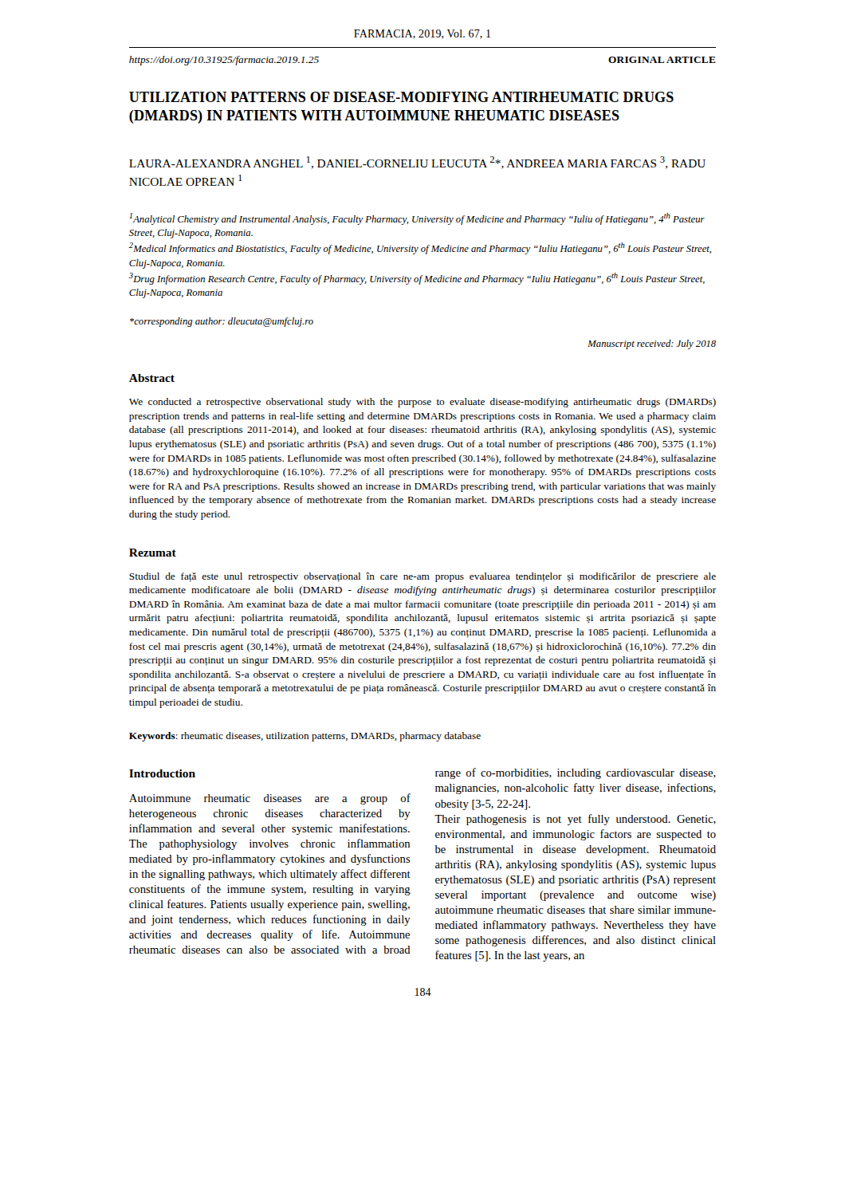FARMACIA, 2019, Vol. 67, 1
https://doi.org/10.31925/farmacia.2019.1.25 ORIGINAL ARTICLE
Utilization Patterns of Disease-Modifying Antirheumatic Drugs (DMARDs) in Patients with Autoimmune Rheumatic Diseases
Laura-Alexandra Anghel 1, Daniel-Corneliu Leucuta 2*, Andreea Maria Farcas 3, Radu Nicolae Oprean 1
1Analytical Chemistry and Instrumental Analysis, Faculty Pharmacy, University of Medicine and Pharmacy “Iuliu of Hatieganu”, 4th Pasteur Street, Cluj-Napoca, Romania.
2Medical Informatics and Biostatistics, Faculty of Medicine, University of Medicine and Pharmacy “Iuliu Hatieganu”, 6th Louis Pasteur Street, Cluj-Napoca, Romania.
3Drug Information Research Centre, Faculty of Pharmacy, University of Medicine and Pharmacy “Iuliu Hatieganu”, 6th Louis Pasteur Street, Cluj-Napoca, Romania
*corresponding author: dleucuta@umfcluj.ro
Manuscript received: July 2018
Abstract
We conducted a retrospective observational study with the purpose to evaluate disease-modifying antirheumatic drugs (DMARDs) prescription trends and patterns in real-life setting and determine DMARDs prescriptions costs in Romania. We used a pharmacy claim database (all prescriptions 2011-2014), and looked at four diseases: rheumatoid arthritis (RA), ankylosing spondylitis (AS), systemic lupus erythematosus (SLE) and psoriatic arthritis (PsA) and seven drugs. Out of a total number of prescriptions (486 700), 5375 (1.1%) were for DMARDs in 1085 patients. Leflunomide was most often prescribed (30.14%), followed by methotrexate (24.84%), sulfasalazine (18.67%) and hydroxychloroquine (16.10%). 77.2% of all prescriptions were for monotherapy. 95% of DMARDs prescriptions costs were for RA and PsA prescriptions. Results showed an increase in DMARDs prescribing trend, with particular variations that was mainly influenced by the temporary absence of methotrexate from the Romanian market. DMARDs prescriptions costs had a steady increase during the study period.
Rezumat
Studiul de față este unul retrospectiv observațional în care ne-am propus evaluarea tendințelor și modificărilor de prescriere ale medicamente modificatoare ale bolii (DMARD - disease modifying antirheumatic drugs) și determinarea costurilor prescripțiilor DMARD în România. Am examinat baza de date a mai multor farmacii comunitare (toate prescripțiile din perioada 2011 - 2014) și am urmărit patru afecțiuni: poliartrita reumatoidă, spondilita anchilozantă, lupusul eritematos sistemic și artrita psoriazică și șapte medicamente. Din numărul total de prescripții (486700), 5375 (1,1%) au conținut DMARD, prescrise la 1085 pacienți. Leflunomida a fost cel mai prescris agent (30,14%), urmată de metotrexat (24,84%), sulfasalazină (18,67%) și hidroxiclorochină (16,10%). 77.2% din prescripții au conținut un singur DMARD. 95% din costurile prescripțiilor a fost reprezentat de costuri pentru poliartrita reumatoidă și spondilita anchilozantă. S-a observat o creștere a nivelului de prescriere a DMARD, cu variații individuale care au fost influențate în principal de absența temporară a metotrexatului de pe piața românească. Costurile prescripțiilor DMARD au avut o creștere constantă în timpul perioadei de studiu.
Keywords: rheumatic diseases, utilization patterns, DMARDs, pharmacy database
Introduction
Autoimmune rheumatic diseases are a group of heterogeneous chronic diseases characterized by inflammation and several other systemic manifestations. The pathophysiology involves chronic inflammation mediated by pro-inflammatory cytokines and dysfunctions in the signalling pathways, which ultimately affect different constituents of the immune system, resulting in varying clinical features. Patients usually experience pain, swelling, and joint tenderness, which reduces functioning in daily activities and decreases quality of life. Autoimmune rheumatic diseases can also be associated with a broad range of co-morbidities, including cardiovascular disease, malignancies, non-alcoholic fatty liver disease, infections, obesity [3-5, 22-24].
Their pathogenesis is not yet fully understood. Genetic, environmental, and immunologic factors are suspected to be instrumental in disease development. Rheumatoid arthritis (RA), ankylosing spondylitis (AS), systemic lupus erythematosus (SLE) and psoriatic arthritis (PsA) represent several important (prevalence and outcome wise) autoimmune rheumatic diseases that share similar immune-mediated inflammatory pathways. Nevertheless they have some pathogenesis differences, and also distinct clinical features [5]. In the last years, an
184